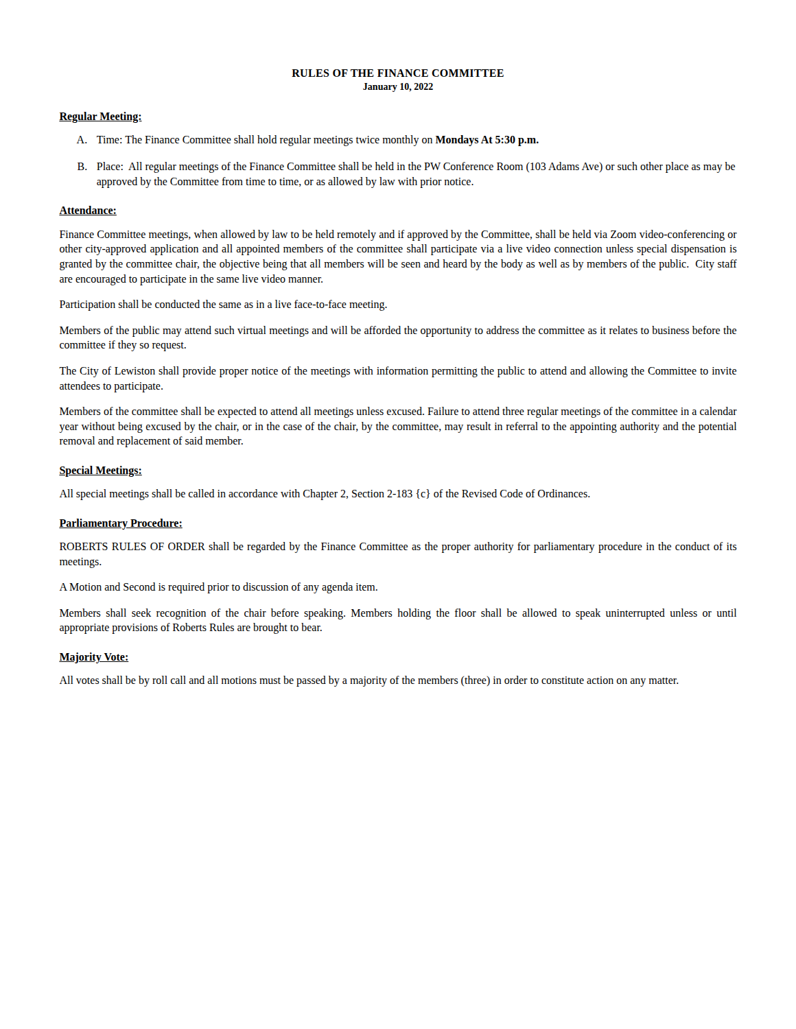RULES OF THE FINANCE COMMITTEE
January 10, 2022
Regular Meeting:
Time: The Finance Committee shall hold regular meetings twice monthly on Mondays At 5:30 p.m.
Place: All regular meetings of the Finance Committee shall be held in the PW Conference Room (103 Adams Ave) or such other place as may be approved by the Committee from time to time, or as allowed by law with prior notice.
Attendance:
Finance Committee meetings, when allowed by law to be held remotely and if approved by the Committee, shall be held via Zoom video-conferencing or other city-approved application and all appointed members of the committee shall participate via a live video connection unless special dispensation is granted by the committee chair, the objective being that all members will be seen and heard by the body as well as by members of the public. City staff are encouraged to participate in the same live video manner.
Participation shall be conducted the same as in a live face-to-face meeting.
Members of the public may attend such virtual meetings and will be afforded the opportunity to address the committee as it relates to business before the committee if they so request.
The City of Lewiston shall provide proper notice of the meetings with information permitting the public to attend and allowing the Committee to invite attendees to participate.
Members of the committee shall be expected to attend all meetings unless excused. Failure to attend three regular meetings of the committee in a calendar year without being excused by the chair, or in the case of the chair, by the committee, may result in referral to the appointing authority and the potential removal and replacement of said member.
Special Meetings:
All special meetings shall be called in accordance with Chapter 2, Section 2-183 {c} of the Revised Code of Ordinances.
Parliamentary Procedure:
ROBERTS RULES OF ORDER shall be regarded by the Finance Committee as the proper authority for parliamentary procedure in the conduct of its meetings.
A Motion and Second is required prior to discussion of any agenda item.
Members shall seek recognition of the chair before speaking. Members holding the floor shall be allowed to speak uninterrupted unless or until appropriate provisions of Roberts Rules are brought to bear.
Majority Vote:
All votes shall be by roll call and all motions must be passed by a majority of the members (three) in order to constitute action on any matter.